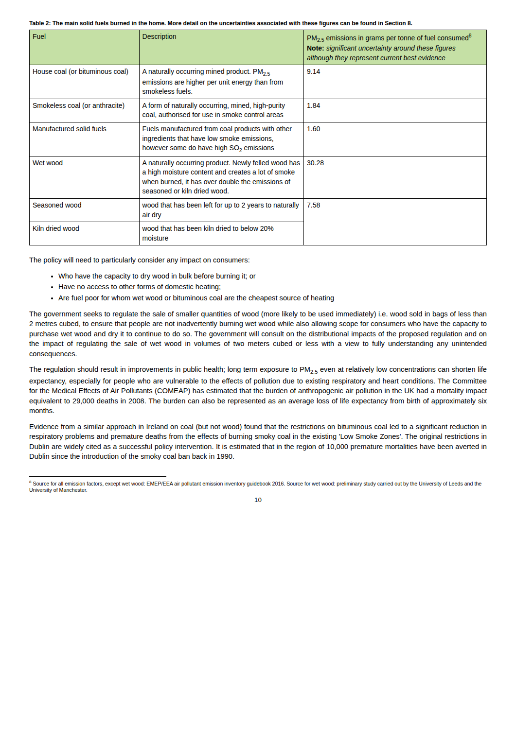Table 2: The main solid fuels burned in the home. More detail on the uncertainties associated with these figures can be found in Section 8.
| Fuel | Description | PM 2.5 emissions in grams per tonne of fuel consumed 8 Note: significant uncertainty around these figures although they represent current best evidence |
| --- | --- | --- |
| House coal (or bituminous coal) | A naturally occurring mined product. PM 2.5 emissions are higher per unit energy than from smokeless fuels. | 9.14 |
| Smokeless coal (or anthracite) | A form of naturally occurring, mined, high-purity coal, authorised for use in smoke control areas | 1.84 |
| Manufactured solid fuels | Fuels manufactured from coal products with other ingredients that have low smoke emissions, however some do have high SO 2 emissions | 1.60 |
| Wet wood | A naturally occurring product. Newly felled wood has a high moisture content and creates a lot of smoke when burned, it has over double the emissions of seasoned or kiln dried wood. | 30.28 |
| Seasoned wood | wood that has been left for up to 2 years to naturally air dry | 7.58 |
| Kiln dried wood | wood that has been kiln dried to below 20% moisture |
The policy will need to particularly consider any impact on consumers:
Who have the capacity to dry wood in bulk before burning it; or
Have no access to other forms of domestic heating;
Are fuel poor for whom wet wood or bituminous coal are the cheapest source of heating
The government seeks to regulate the sale of smaller quantities of wood (more likely to be used immediately) i.e. wood sold in bags of less than 2 metres cubed, to ensure that people are not inadvertently burning wet wood while also allowing scope for consumers who have the capacity to purchase wet wood and dry it to continue to do so. The government will consult on the distributional impacts of the proposed regulation and on the impact of regulating the sale of wet wood in volumes of two meters cubed or less with a view to fully understanding any unintended consequences.
The regulation should result in improvements in public health; long term exposure to PM2.5 even at relatively low concentrations can shorten life expectancy, especially for people who are vulnerable to the effects of pollution due to existing respiratory and heart conditions. The Committee for the Medical Effects of Air Pollutants (COMEAP) has estimated that the burden of anthropogenic air pollution in the UK had a mortality impact equivalent to 29,000 deaths in 2008. The burden can also be represented as an average loss of life expectancy from birth of approximately six months.
Evidence from a similar approach in Ireland on coal (but not wood) found that the restrictions on bituminous coal led to a significant reduction in respiratory problems and premature deaths from the effects of burning smoky coal in the existing 'Low Smoke Zones'. The original restrictions in Dublin are widely cited as a successful policy intervention. It is estimated that in the region of 10,000 premature mortalities have been averted in Dublin since the introduction of the smoky coal ban back in 1990.
8 Source for all emission factors, except wet wood: EMEP/EEA air pollutant emission inventory guidebook 2016. Source for wet wood: preliminary study carried out by the University of Leeds and the University of Manchester.
10